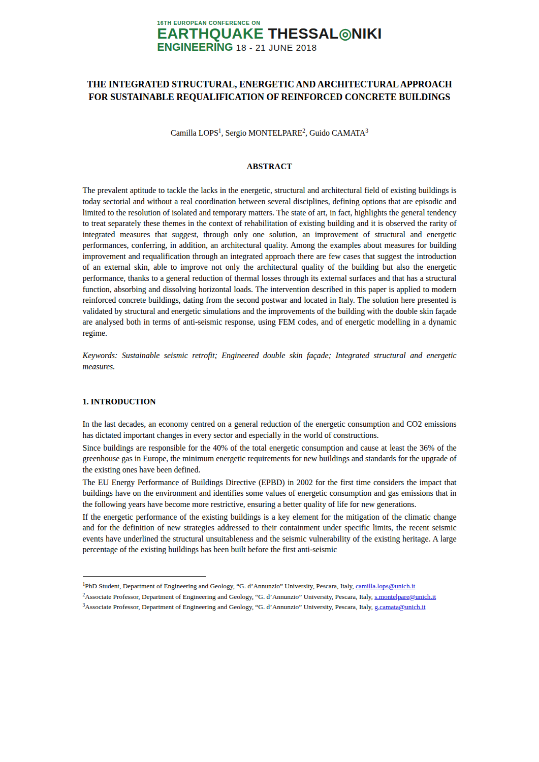16TH EUROPEAN CONFERENCE ON
EARTHQUAKE THESSAL◎NIKI
ENGINEERING 18 - 21 JUNE 2018
The Integrated Structural, Energetic and Architectural Approach for Sustainable Requalification of Reinforced Concrete Buildings
Camilla LOPS1, Sergio MONTELPARE2, Guido CAMATA3
ABSTRACT
The prevalent aptitude to tackle the lacks in the energetic, structural and architectural field of existing buildings is today sectorial and without a real coordination between several disciplines, defining options that are episodic and limited to the resolution of isolated and temporary matters. The state of art, in fact, highlights the general tendency to treat separately these themes in the context of rehabilitation of existing building and it is observed the rarity of integrated measures that suggest, through only one solution, an improvement of structural and energetic performances, conferring, in addition, an architectural quality. Among the examples about measures for building improvement and requalification through an integrated approach there are few cases that suggest the introduction of an external skin, able to improve not only the architectural quality of the building but also the energetic performance, thanks to a general reduction of thermal losses through its external surfaces and that has a structural function, absorbing and dissolving horizontal loads. The intervention described in this paper is applied to modern reinforced concrete buildings, dating from the second postwar and located in Italy. The solution here presented is validated by structural and energetic simulations and the improvements of the building with the double skin façade are analysed both in terms of anti-seismic response, using FEM codes, and of energetic modelling in a dynamic regime.
Keywords: Sustainable seismic retrofit; Engineered double skin façade; Integrated structural and energetic measures.
1. INTRODUCTION
In the last decades, an economy centred on a general reduction of the energetic consumption and CO2 emissions has dictated important changes in every sector and especially in the world of constructions.
Since buildings are responsible for the 40% of the total energetic consumption and cause at least the 36% of the greenhouse gas in Europe, the minimum energetic requirements for new buildings and standards for the upgrade of the existing ones have been defined.
The EU Energy Performance of Buildings Directive (EPBD) in 2002 for the first time considers the impact that buildings have on the environment and identifies some values of energetic consumption and gas emissions that in the following years have become more restrictive, ensuring a better quality of life for new generations.
If the energetic performance of the existing buildings is a key element for the mitigation of the climatic change and for the definition of new strategies addressed to their containment under specific limits, the recent seismic events have underlined the structural unsuitableness and the seismic vulnerability of the existing heritage. A large percentage of the existing buildings has been built before the first anti-seismic
1PhD Student, Department of Engineering and Geology, “G. d’Annunzio” University, Pescara, Italy, camilla.lops@unich.it
2Associate Professor, Department of Engineering and Geology, “G. d’Annunzio” University, Pescara, Italy, s.montelpare@unich.it
3Associate Professor, Department of Engineering and Geology, “G. d’Annunzio” University, Pescara, Italy, g.camata@unich.it